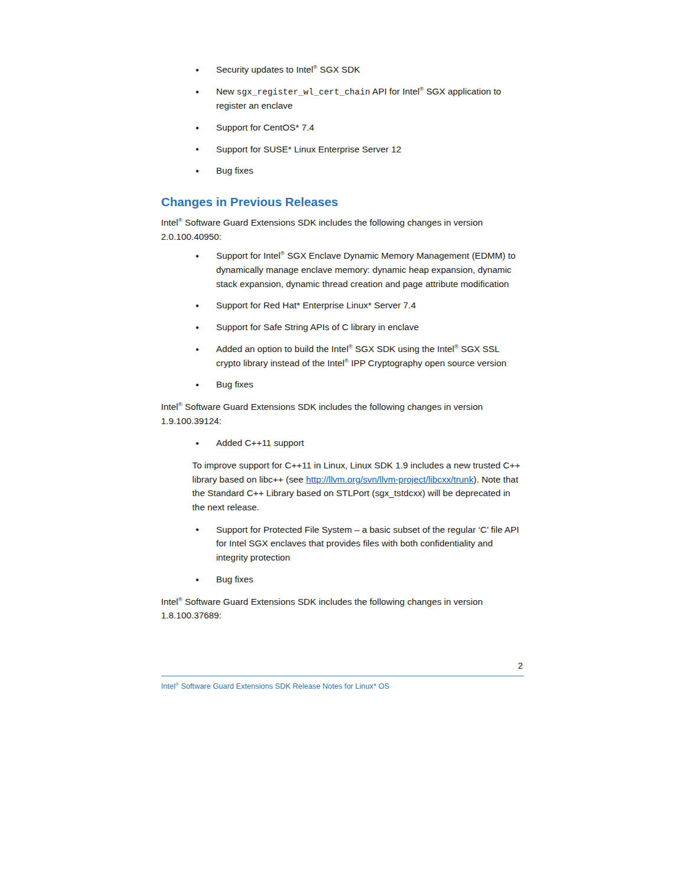Security updates to Intel® SGX SDK
New sgx_register_wl_cert_chain API for Intel® SGX application to register an enclave
Support for CentOS* 7.4
Support for SUSE* Linux Enterprise Server 12
Bug fixes
Changes in Previous Releases
Intel® Software Guard Extensions SDK includes the following changes in version 2.0.100.40950:
Support for Intel® SGX Enclave Dynamic Memory Management (EDMM) to dynamically manage enclave memory: dynamic heap expansion, dynamic stack expansion, dynamic thread creation and page attribute modification
Support for Red Hat* Enterprise Linux* Server 7.4
Support for Safe String APIs of C library in enclave
Added an option to build the Intel® SGX SDK using the Intel® SGX SSL crypto library instead of the Intel® IPP Cryptography open source version
Bug fixes
Intel® Software Guard Extensions SDK includes the following changes in version 1.9.100.39124:
Added C++11 support
To improve support for C++11 in Linux, Linux SDK 1.9 includes a new trusted C++ library based on libc++ (see http://llvm.org/svn/llvm-project/libcxx/trunk). Note that the Standard C++ Library based on STLPort (sgx_tstdcxx) will be deprecated in the next release.
Support for Protected File System – a basic subset of the regular ‘C’ file API for Intel SGX enclaves that provides files with both confidentiality and integrity protection
Bug fixes
Intel® Software Guard Extensions SDK includes the following changes in version 1.8.100.37689:
2
Intel® Software Guard Extensions SDK Release Notes for Linux* OS